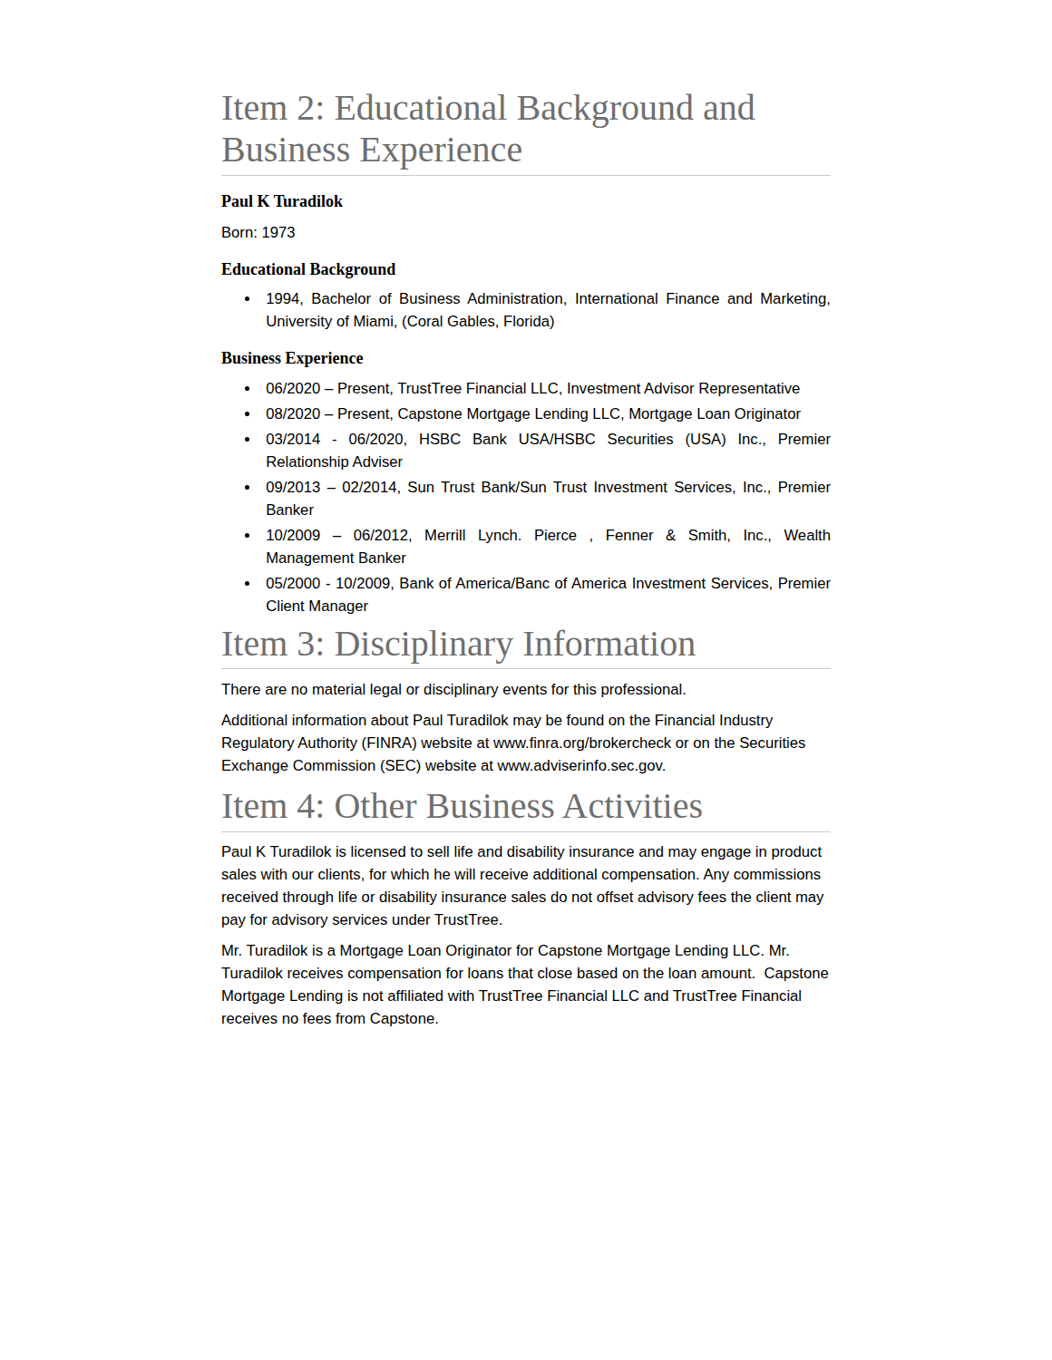Item 2: Educational Background and Business Experience
Paul K Turadilok
Born: 1973
Educational Background
1994, Bachelor of Business Administration, International Finance and Marketing, University of Miami, (Coral Gables, Florida)
Business Experience
06/2020 – Present, TrustTree Financial LLC, Investment Advisor Representative
08/2020 – Present, Capstone Mortgage Lending LLC, Mortgage Loan Originator
03/2014 - 06/2020, HSBC Bank USA/HSBC Securities (USA) Inc., Premier Relationship Adviser
09/2013 – 02/2014, Sun Trust Bank/Sun Trust Investment Services, Inc., Premier Banker
10/2009 – 06/2012, Merrill Lynch. Pierce , Fenner & Smith, Inc., Wealth Management Banker
05/2000 - 10/2009, Bank of America/Banc of America Investment Services, Premier Client Manager
Item 3: Disciplinary Information
There are no material legal or disciplinary events for this professional.
Additional information about Paul Turadilok may be found on the Financial Industry Regulatory Authority (FINRA) website at www.finra.org/brokercheck or on the Securities Exchange Commission (SEC) website at www.adviserinfo.sec.gov.
Item 4: Other Business Activities
Paul K Turadilok is licensed to sell life and disability insurance and may engage in product sales with our clients, for which he will receive additional compensation. Any commissions received through life or disability insurance sales do not offset advisory fees the client may pay for advisory services under TrustTree.
Mr. Turadilok is a Mortgage Loan Originator for Capstone Mortgage Lending LLC. Mr. Turadilok receives compensation for loans that close based on the loan amount. Capstone Mortgage Lending is not affiliated with TrustTree Financial LLC and TrustTree Financial receives no fees from Capstone.